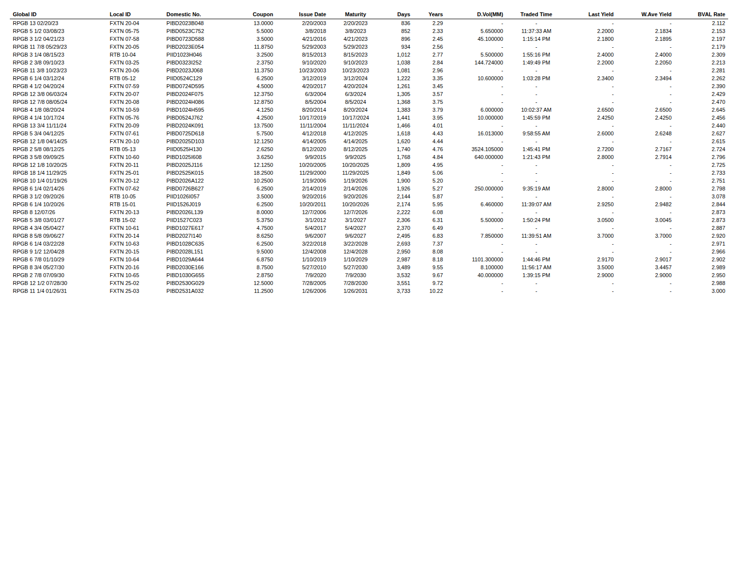| Global ID | Local ID | Domestic No. | Coupon | Issue Date | Maturity | Days | Years | D.Vol(MM) | Traded Time | Last Yield | W.Ave Yield | BVAL Rate |
| --- | --- | --- | --- | --- | --- | --- | --- | --- | --- | --- | --- | --- |
| RPGB 13 02/20/23 | FXTN 20-04 | PIBD2023B048 | 13.0000 | 2/20/2003 | 2/20/2023 | 836 | 2.29 | - | - | - | - | 2.112 |
| RPGB 5 1/2 03/08/23 | FXTN 05-75 | PIBD0523C752 | 5.5000 | 3/8/2018 | 3/8/2023 | 852 | 2.33 | 5.650000 | 11:37:33 AM | 2.2000 | 2.1834 | 2.153 |
| RPGB 3 1/2 04/21/23 | FXTN 07-58 | PIBD0723D588 | 3.5000 | 4/21/2016 | 4/21/2023 | 896 | 2.45 | 45.100000 | 1:15:14 PM | 2.1800 | 2.1895 | 2.197 |
| RPGB 11 7/8 05/29/23 | FXTN 20-05 | PIBD2023E054 | 11.8750 | 5/29/2003 | 5/29/2023 | 934 | 2.56 | - | - | - | - | 2.179 |
| RPGB 3 1/4 08/15/23 | RTB 10-04 | PIID1023H046 | 3.2500 | 8/15/2013 | 8/15/2023 | 1,012 | 2.77 | 5.500000 | 1:55:16 PM | 2.4000 | 2.4000 | 2.309 |
| RPGB 2 3/8 09/10/23 | FXTN 03-25 | PIBD0323I252 | 2.3750 | 9/10/2020 | 9/10/2023 | 1,038 | 2.84 | 144.724000 | 1:49:49 PM | 2.2000 | 2.2050 | 2.213 |
| RPGB 11 3/8 10/23/23 | FXTN 20-06 | PIBD2023J068 | 11.3750 | 10/23/2003 | 10/23/2023 | 1,081 | 2.96 | - | - | - | - | 2.281 |
| RPGB 6 1/4 03/12/24 | RTB 05-12 | PIID0524C129 | 6.2500 | 3/12/2019 | 3/12/2024 | 1,222 | 3.35 | 10.600000 | 1:03:28 PM | 2.3400 | 2.3494 | 2.262 |
| RPGB 4 1/2 04/20/24 | FXTN 07-59 | PIBD0724D595 | 4.5000 | 4/20/2017 | 4/20/2024 | 1,261 | 3.45 | - | - | - | - | 2.390 |
| RPGB 12 3/8 06/03/24 | FXTN 20-07 | PIBD2024F075 | 12.3750 | 6/3/2004 | 6/3/2024 | 1,305 | 3.57 | - | - | - | - | 2.429 |
| RPGB 12 7/8 08/05/24 | FXTN 20-08 | PIBD2024H086 | 12.8750 | 8/5/2004 | 8/5/2024 | 1,368 | 3.75 | - | - | - | - | 2.470 |
| RPGB 4 1/8 08/20/24 | FXTN 10-59 | PIBD1024H595 | 4.1250 | 8/20/2014 | 8/20/2024 | 1,383 | 3.79 | 6.000000 | 10:02:37 AM | 2.6500 | 2.6500 | 2.645 |
| RPGB 4 1/4 10/17/24 | FXTN 05-76 | PIBD0524J762 | 4.2500 | 10/17/2019 | 10/17/2024 | 1,441 | 3.95 | 10.000000 | 1:45:59 PM | 2.4250 | 2.4250 | 2.456 |
| RPGB 13 3/4 11/11/24 | FXTN 20-09 | PIBD2024K091 | 13.7500 | 11/11/2004 | 11/11/2024 | 1,466 | 4.01 | - | - | - | - | 2.440 |
| RPGB 5 3/4 04/12/25 | FXTN 07-61 | PIBD0725D618 | 5.7500 | 4/12/2018 | 4/12/2025 | 1,618 | 4.43 | 16.013000 | 9:58:55 AM | 2.6000 | 2.6248 | 2.627 |
| RPGB 12 1/8 04/14/25 | FXTN 20-10 | PIBD2025D103 | 12.1250 | 4/14/2005 | 4/14/2025 | 1,620 | 4.44 | - | - | - | - | 2.615 |
| RPGB 2 5/8 08/12/25 | RTB 05-13 | PIID0525H130 | 2.6250 | 8/12/2020 | 8/12/2025 | 1,740 | 4.76 | 3524.105000 | 1:45:41 PM | 2.7200 | 2.7167 | 2.724 |
| RPGB 3 5/8 09/09/25 | FXTN 10-60 | PIBD1025I608 | 3.6250 | 9/9/2015 | 9/9/2025 | 1,768 | 4.84 | 640.000000 | 1:21:43 PM | 2.8000 | 2.7914 | 2.796 |
| RPGB 12 1/8 10/20/25 | FXTN 20-11 | PIBD2025J116 | 12.1250 | 10/20/2005 | 10/20/2025 | 1,809 | 4.95 | - | - | - | - | 2.725 |
| RPGB 18 1/4 11/29/25 | FXTN 25-01 | PIBD2525K015 | 18.2500 | 11/29/2000 | 11/29/2025 | 1,849 | 5.06 | - | - | - | - | 2.733 |
| RPGB 10 1/4 01/19/26 | FXTN 20-12 | PIBD2026A122 | 10.2500 | 1/19/2006 | 1/19/2026 | 1,900 | 5.20 | - | - | - | - | 2.751 |
| RPGB 6 1/4 02/14/26 | FXTN 07-62 | PIBD0726B627 | 6.2500 | 2/14/2019 | 2/14/2026 | 1,926 | 5.27 | 250.000000 | 9:35:19 AM | 2.8000 | 2.8000 | 2.798 |
| RPGB 3 1/2 09/20/26 | RTB 10-05 | PIID1026I057 | 3.5000 | 9/20/2016 | 9/20/2026 | 2,144 | 5.87 | - | - | - | - | 3.078 |
| RPGB 6 1/4 10/20/26 | RTB 15-01 | PIID1526J019 | 6.2500 | 10/20/2011 | 10/20/2026 | 2,174 | 5.95 | 6.460000 | 11:39:07 AM | 2.9250 | 2.9482 | 2.844 |
| RPGB 8 12/07/26 | FXTN 20-13 | PIBD2026L139 | 8.0000 | 12/7/2006 | 12/7/2026 | 2,222 | 6.08 | - | - | - | - | 2.873 |
| RPGB 5 3/8 03/01/27 | RTB 15-02 | PIID1527C023 | 5.3750 | 3/1/2012 | 3/1/2027 | 2,306 | 6.31 | 5.500000 | 1:50:24 PM | 3.0500 | 3.0045 | 2.873 |
| RPGB 4 3/4 05/04/27 | FXTN 10-61 | PIBD1027E617 | 4.7500 | 5/4/2017 | 5/4/2027 | 2,370 | 6.49 | - | - | - | - | 2.887 |
| RPGB 8 5/8 09/06/27 | FXTN 20-14 | PIBD2027I140 | 8.6250 | 9/6/2007 | 9/6/2027 | 2,495 | 6.83 | 7.850000 | 11:39:51 AM | 3.7000 | 3.7000 | 2.920 |
| RPGB 6 1/4 03/22/28 | FXTN 10-63 | PIBD1028C635 | 6.2500 | 3/22/2018 | 3/22/2028 | 2,693 | 7.37 | - | - | - | - | 2.971 |
| RPGB 9 1/2 12/04/28 | FXTN 20-15 | PIBD2028L151 | 9.5000 | 12/4/2008 | 12/4/2028 | 2,950 | 8.08 | - | - | - | - | 2.966 |
| RPGB 6 7/8 01/10/29 | FXTN 10-64 | PIBD1029A644 | 6.8750 | 1/10/2019 | 1/10/2029 | 2,987 | 8.18 | 1101.300000 | 1:44:46 PM | 2.9170 | 2.9017 | 2.902 |
| RPGB 8 3/4 05/27/30 | FXTN 20-16 | PIBD2030E166 | 8.7500 | 5/27/2010 | 5/27/2030 | 3,489 | 9.55 | 8.100000 | 11:56:17 AM | 3.5000 | 3.4457 | 2.989 |
| RPGB 2 7/8 07/09/30 | FXTN 10-65 | PIBD1030G655 | 2.8750 | 7/9/2020 | 7/9/2030 | 3,532 | 9.67 | 40.000000 | 1:39:15 PM | 2.9000 | 2.9000 | 2.950 |
| RPGB 12 1/2 07/28/30 | FXTN 25-02 | PIBD2530G029 | 12.5000 | 7/28/2005 | 7/28/2030 | 3,551 | 9.72 | - | - | - | - | 2.988 |
| RPGB 11 1/4 01/26/31 | FXTN 25-03 | PIBD2531A032 | 11.2500 | 1/26/2006 | 1/26/2031 | 3,733 | 10.22 | - | - | - | - | 3.000 |